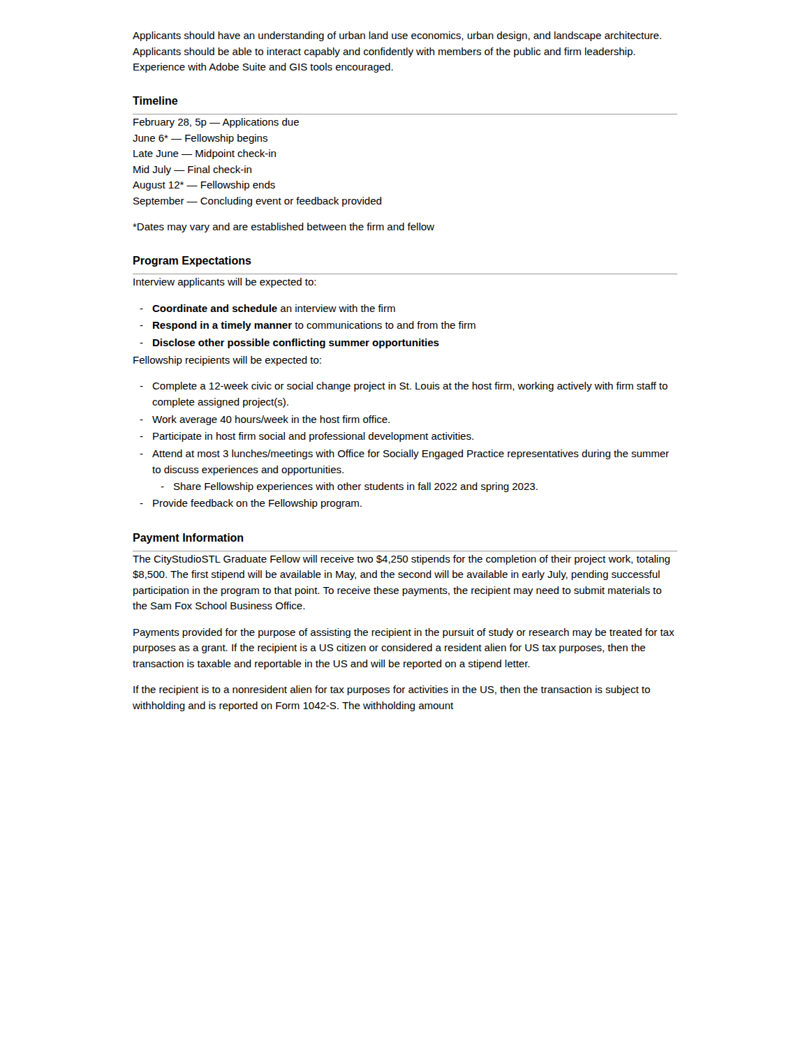Applicants should have an understanding of urban land use economics, urban design, and landscape architecture. Applicants should be able to interact capably and confidently with members of the public and firm leadership. Experience with Adobe Suite and GIS tools encouraged.
Timeline
February 28, 5p — Applications due
June 6* — Fellowship begins
Late June — Midpoint check-in
Mid July — Final check-in
August 12* — Fellowship ends
September — Concluding event or feedback provided
*Dates may vary and are established between the firm and fellow
Program Expectations
Interview applicants will be expected to:
Coordinate and schedule an interview with the firm
Respond in a timely manner to communications to and from the firm
Disclose other possible conflicting summer opportunities
Fellowship recipients will be expected to:
Complete a 12-week civic or social change project in St. Louis at the host firm, working actively with firm staff to complete assigned project(s).
Work average 40 hours/week in the host firm office.
Participate in host firm social and professional development activities.
Attend at most 3 lunches/meetings with Office for Socially Engaged Practice representatives during the summer to discuss experiences and opportunities.
Share Fellowship experiences with other students in fall 2022 and spring 2023.
Provide feedback on the Fellowship program.
Payment Information
The CityStudioSTL Graduate Fellow will receive two $4,250 stipends for the completion of their project work, totaling $8,500. The first stipend will be available in May, and the second will be available in early July, pending successful participation in the program to that point. To receive these payments, the recipient may need to submit materials to the Sam Fox School Business Office.
Payments provided for the purpose of assisting the recipient in the pursuit of study or research may be treated for tax purposes as a grant. If the recipient is a US citizen or considered a resident alien for US tax purposes, then the transaction is taxable and reportable in the US and will be reported on a stipend letter.
If the recipient is to a nonresident alien for tax purposes for activities in the US, then the transaction is subject to withholding and is reported on Form 1042-S. The withholding amount